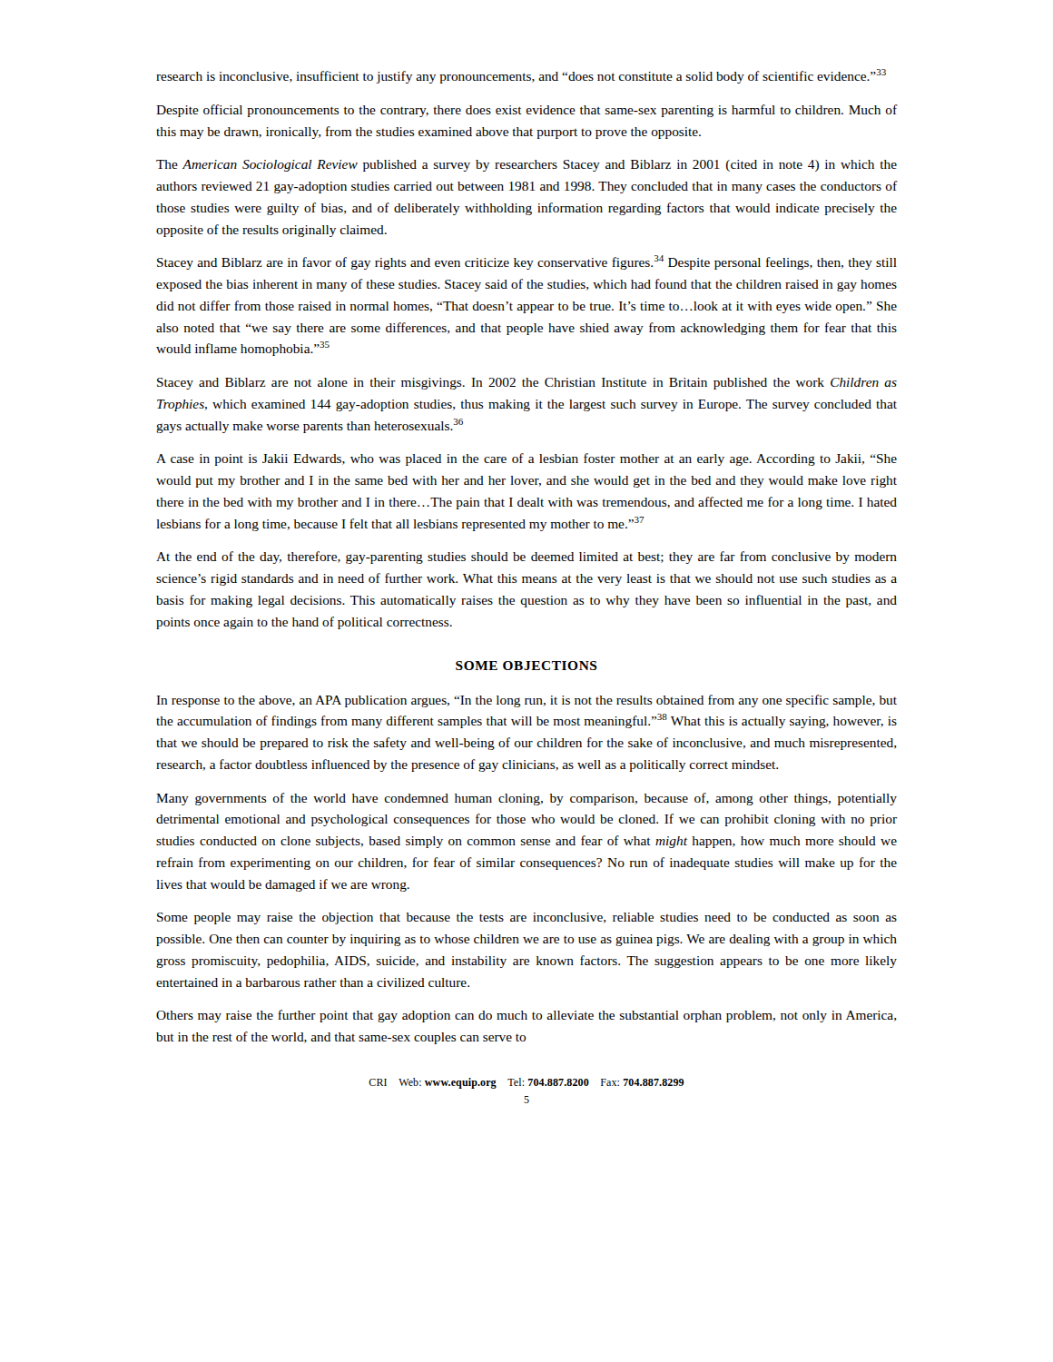research is inconclusive, insufficient to justify any pronouncements, and “does not constitute a solid body of scientific evidence.”33
Despite official pronouncements to the contrary, there does exist evidence that same-sex parenting is harmful to children. Much of this may be drawn, ironically, from the studies examined above that purport to prove the opposite.
The American Sociological Review published a survey by researchers Stacey and Biblarz in 2001 (cited in note 4) in which the authors reviewed 21 gay-adoption studies carried out between 1981 and 1998. They concluded that in many cases the conductors of those studies were guilty of bias, and of deliberately withholding information regarding factors that would indicate precisely the opposite of the results originally claimed.
Stacey and Biblarz are in favor of gay rights and even criticize key conservative figures.34 Despite personal feelings, then, they still exposed the bias inherent in many of these studies. Stacey said of the studies, which had found that the children raised in gay homes did not differ from those raised in normal homes, “That doesn’t appear to be true. It’s time to…look at it with eyes wide open.” She also noted that “we say there are some differences, and that people have shied away from acknowledging them for fear that this would inflame homophobia.”35
Stacey and Biblarz are not alone in their misgivings. In 2002 the Christian Institute in Britain published the work Children as Trophies, which examined 144 gay-adoption studies, thus making it the largest such survey in Europe. The survey concluded that gays actually make worse parents than heterosexuals.36
A case in point is Jakii Edwards, who was placed in the care of a lesbian foster mother at an early age. According to Jakii, “She would put my brother and I in the same bed with her and her lover, and she would get in the bed and they would make love right there in the bed with my brother and I in there…The pain that I dealt with was tremendous, and affected me for a long time. I hated lesbians for a long time, because I felt that all lesbians represented my mother to me.”37
At the end of the day, therefore, gay-parenting studies should be deemed limited at best; they are far from conclusive by modern science’s rigid standards and in need of further work. What this means at the very least is that we should not use such studies as a basis for making legal decisions. This automatically raises the question as to why they have been so influential in the past, and points once again to the hand of political correctness.
Some Objections
In response to the above, an APA publication argues, “In the long run, it is not the results obtained from any one specific sample, but the accumulation of findings from many different samples that will be most meaningful.”38 What this is actually saying, however, is that we should be prepared to risk the safety and well-being of our children for the sake of inconclusive, and much misrepresented, research, a factor doubtless influenced by the presence of gay clinicians, as well as a politically correct mindset.
Many governments of the world have condemned human cloning, by comparison, because of, among other things, potentially detrimental emotional and psychological consequences for those who would be cloned. If we can prohibit cloning with no prior studies conducted on clone subjects, based simply on common sense and fear of what might happen, how much more should we refrain from experimenting on our children, for fear of similar consequences? No run of inadequate studies will make up for the lives that would be damaged if we are wrong.
Some people may raise the objection that because the tests are inconclusive, reliable studies need to be conducted as soon as possible. One then can counter by inquiring as to whose children we are to use as guinea pigs. We are dealing with a group in which gross promiscuity, pedophilia, AIDS, suicide, and instability are known factors. The suggestion appears to be one more likely entertained in a barbarous rather than a civilized culture.
Others may raise the further point that gay adoption can do much to alleviate the substantial orphan problem, not only in America, but in the rest of the world, and that same-sex couples can serve to
CRI Web: www.equip.org Tel: 704.887.8200 Fax: 704.887.8299
5